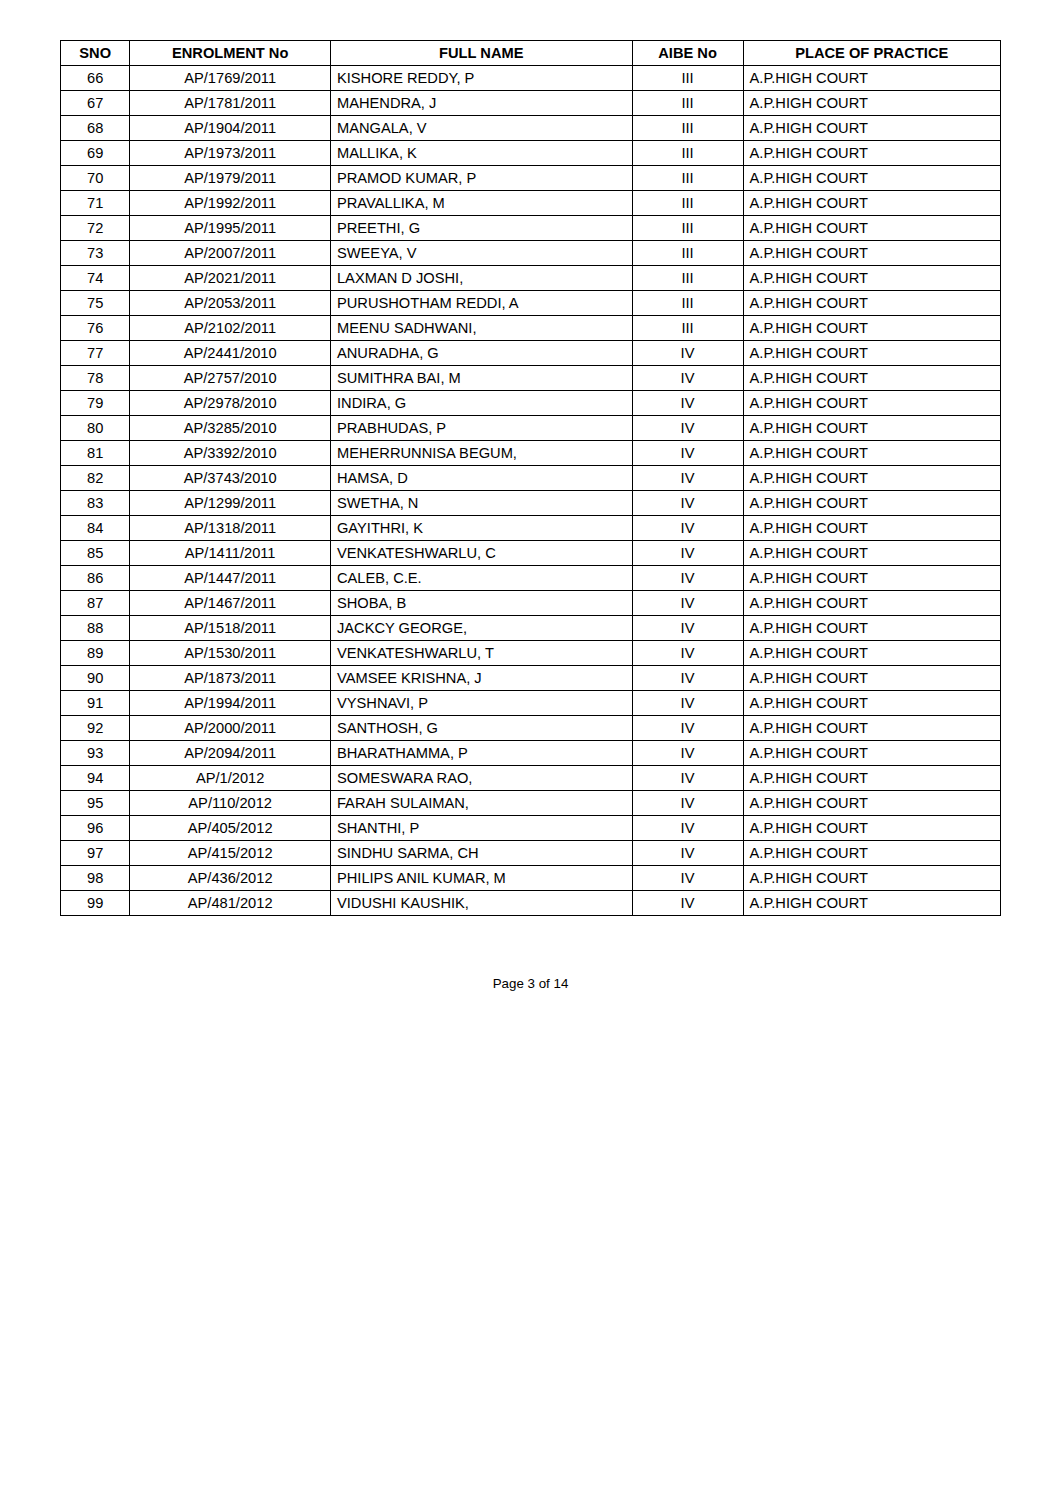| SNO | ENROLMENT No | FULL NAME | AIBE No | PLACE OF PRACTICE |
| --- | --- | --- | --- | --- |
| 66 | AP/1769/2011 | KISHORE REDDY, P | III | A.P.HIGH COURT |
| 67 | AP/1781/2011 | MAHENDRA, J | III | A.P.HIGH COURT |
| 68 | AP/1904/2011 | MANGALA, V | III | A.P.HIGH COURT |
| 69 | AP/1973/2011 | MALLIKA, K | III | A.P.HIGH COURT |
| 70 | AP/1979/2011 | PRAMOD KUMAR, P | III | A.P.HIGH COURT |
| 71 | AP/1992/2011 | PRAVALLIKA, M | III | A.P.HIGH COURT |
| 72 | AP/1995/2011 | PREETHI, G | III | A.P.HIGH COURT |
| 73 | AP/2007/2011 | SWEEYA, V | III | A.P.HIGH COURT |
| 74 | AP/2021/2011 | LAXMAN D JOSHI, | III | A.P.HIGH COURT |
| 75 | AP/2053/2011 | PURUSHOTHAM REDDI, A | III | A.P.HIGH COURT |
| 76 | AP/2102/2011 | MEENU SADHWANI, | III | A.P.HIGH COURT |
| 77 | AP/2441/2010 | ANURADHA, G | IV | A.P.HIGH COURT |
| 78 | AP/2757/2010 | SUMITHRA BAI, M | IV | A.P.HIGH COURT |
| 79 | AP/2978/2010 | INDIRA, G | IV | A.P.HIGH COURT |
| 80 | AP/3285/2010 | PRABHUDAS, P | IV | A.P.HIGH COURT |
| 81 | AP/3392/2010 | MEHERRUNNISA BEGUM, | IV | A.P.HIGH COURT |
| 82 | AP/3743/2010 | HAMSA, D | IV | A.P.HIGH COURT |
| 83 | AP/1299/2011 | SWETHA, N | IV | A.P.HIGH COURT |
| 84 | AP/1318/2011 | GAYITHRI, K | IV | A.P.HIGH COURT |
| 85 | AP/1411/2011 | VENKATESHWARLU, C | IV | A.P.HIGH COURT |
| 86 | AP/1447/2011 | CALEB, C.E. | IV | A.P.HIGH COURT |
| 87 | AP/1467/2011 | SHOBA, B | IV | A.P.HIGH COURT |
| 88 | AP/1518/2011 | JACKCY GEORGE, | IV | A.P.HIGH COURT |
| 89 | AP/1530/2011 | VENKATESHWARLU, T | IV | A.P.HIGH COURT |
| 90 | AP/1873/2011 | VAMSEE KRISHNA, J | IV | A.P.HIGH COURT |
| 91 | AP/1994/2011 | VYSHNAVI, P | IV | A.P.HIGH COURT |
| 92 | AP/2000/2011 | SANTHOSH, G | IV | A.P.HIGH COURT |
| 93 | AP/2094/2011 | BHARATHAMMA, P | IV | A.P.HIGH COURT |
| 94 | AP/1/2012 | SOMESWARA RAO, | IV | A.P.HIGH COURT |
| 95 | AP/110/2012 | FARAH SULAIMAN, | IV | A.P.HIGH COURT |
| 96 | AP/405/2012 | SHANTHI, P | IV | A.P.HIGH COURT |
| 97 | AP/415/2012 | SINDHU SARMA, CH | IV | A.P.HIGH COURT |
| 98 | AP/436/2012 | PHILIPS ANIL KUMAR, M | IV | A.P.HIGH COURT |
| 99 | AP/481/2012 | VIDUSHI KAUSHIK, | IV | A.P.HIGH COURT |
Page 3 of 14